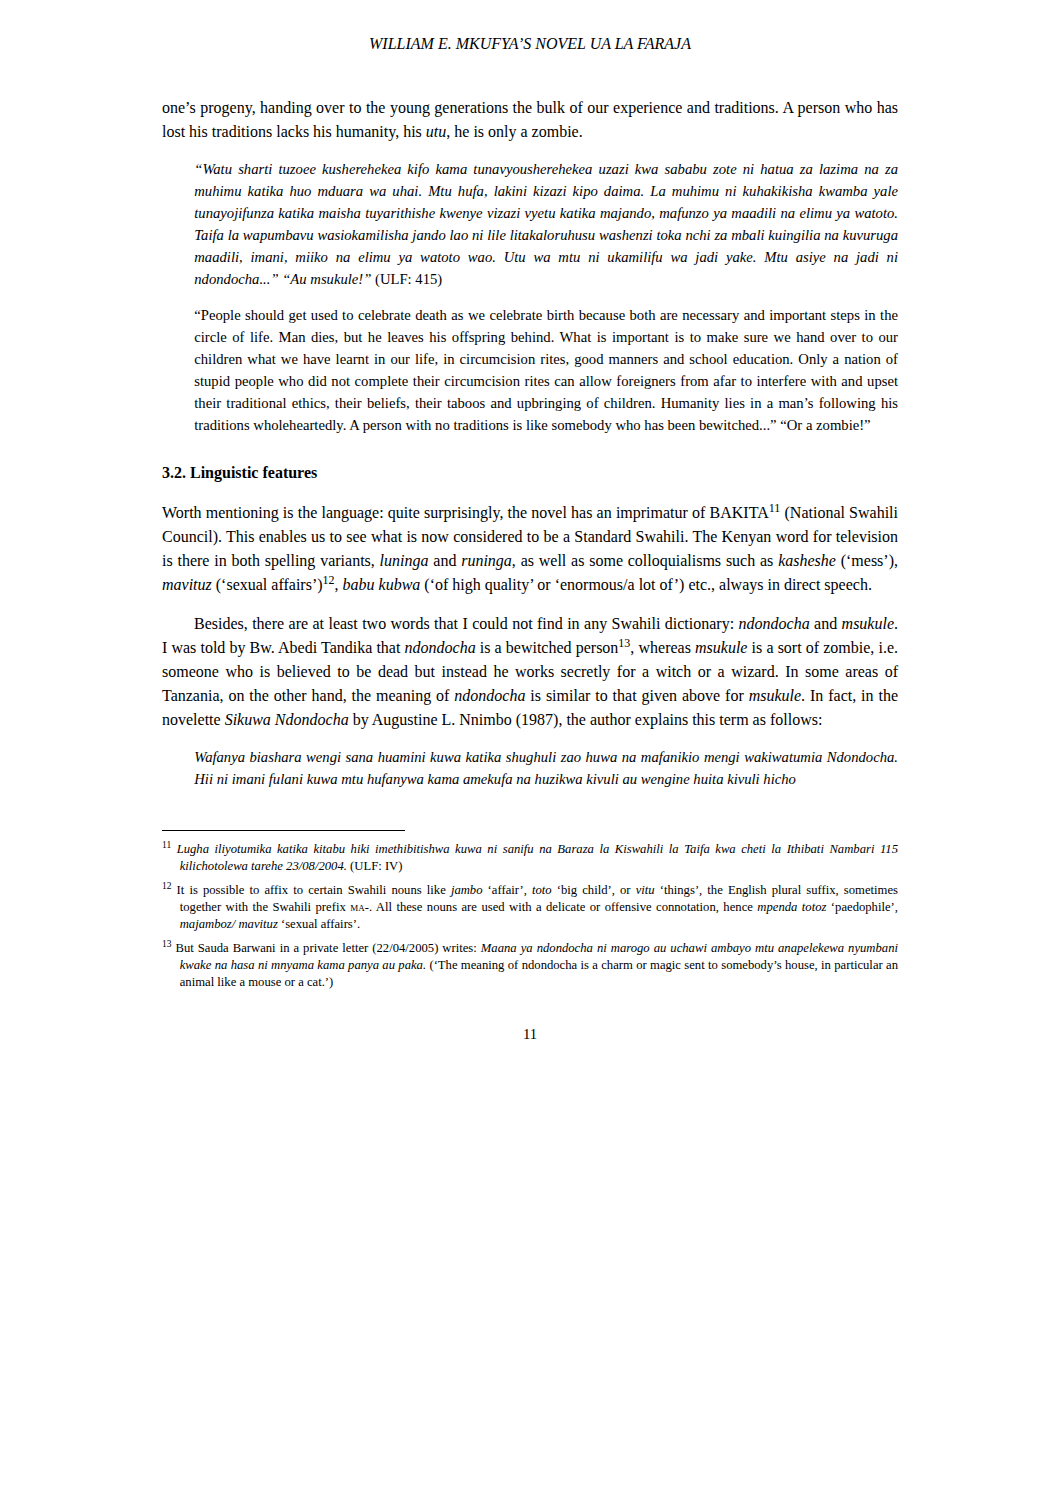WILLIAM E. MKUFYA’S NOVEL UA LA FARAJA
one’s progeny, handing over to the young generations the bulk of our experience and traditions. A person who has lost his traditions lacks his humanity, his utu, he is only a zombie.
“Watu sharti tuzoee kusherehekea kifo kama tunavyousherehekea uzazi kwa sababu zote ni hatua za lazima na za muhimu katika huo mduara wa uhai. Mtu hufa, lakini kizazi kipo daima. La muhimu ni kuhakikisha kwamba yale tunayojifunza katika maisha tuyarithishe kwenye vizazi vyetu katika majando, mafunzo ya maadili na elimu ya watoto. Taifa la wapumbavu wasiokamilisha jando lao ni lile litakaloruhusu washenzi toka nchi za mbali kuingilia na kuvuruga maadili, imani, miiko na elimu ya watoto wao. Utu wa mtu ni ukamilifu wa jadi yake. Mtu asiye na jadi ni ndondocha...” “Au msukule!” (ULF: 415)
“People should get used to celebrate death as we celebrate birth because both are necessary and important steps in the circle of life. Man dies, but he leaves his offspring behind. What is important is to make sure we hand over to our children what we have learnt in our life, in circumcision rites, good manners and school education. Only a nation of stupid people who did not complete their circumcision rites can allow foreigners from afar to interfere with and upset their traditional ethics, their beliefs, their taboos and upbringing of children. Humanity lies in a man’s following his traditions wholeheartedly. A person with no traditions is like somebody who has been bewitched...” “Or a zombie!”
3.2. Linguistic features
Worth mentioning is the language: quite surprisingly, the novel has an imprimatur of BAKITA11 (National Swahili Council). This enables us to see what is now considered to be a Standard Swahili. The Kenyan word for television is there in both spelling variants, luninga and runinga, as well as some colloquialisms such as kasheshe (‘mess’), mavituz (‘sexual affairs’)12, babu kubwa (‘of high quality’ or ‘enormous/a lot of’) etc., always in direct speech.
Besides, there are at least two words that I could not find in any Swahili dictionary: ndondocha and msukule. I was told by Bw. Abedi Tandika that ndondocha is a bewitched person13, whereas msukule is a sort of zombie, i.e. someone who is believed to be dead but instead he works secretly for a witch or a wizard. In some areas of Tanzania, on the other hand, the meaning of ndondocha is similar to that given above for msukule. In fact, in the novelette Sikuwa Ndondocha by Augustine L. Nnimbo (1987), the author explains this term as follows:
Wafanya biashara wengi sana huamini kuwa katika shughuli zao huwa na mafanikio mengi wakiwatumia Ndondocha. Hii ni imani fulani kuwa mtu hufanywa kama amekufa na huzikwa kivuli au wengine huita kivuli hicho
11 Lugha iliyotumika katika kitabu hiki imethibitishwa kuwa ni sanifu na Baraza la Kiswahili la Taifa kwa cheti la Ithibati Nambari 115 kilichotolewa tarehe 23/08/2004. (ULF: IV)
12 It is possible to affix to certain Swahili nouns like jambo ‘affair’, toto ‘big child’, or vitu ‘things’, the English plural suffix, sometimes together with the Swahili prefix ma-. All these nouns are used with a delicate or offensive connotation, hence mpenda totoz ‘paedophile’, majamboz/ mavituz ‘sexual affairs’.
13 But Sauda Barwani in a private letter (22/04/2005) writes: Maana ya ndondocha ni marogo au uchawi ambayo mtu anapelekewa nyumbani kwake na hasa ni mnyama kama panya au paka. (‘The meaning of ndondocha is a charm or magic sent to somebody’s house, in particular an animal like a mouse or a cat.’)
11